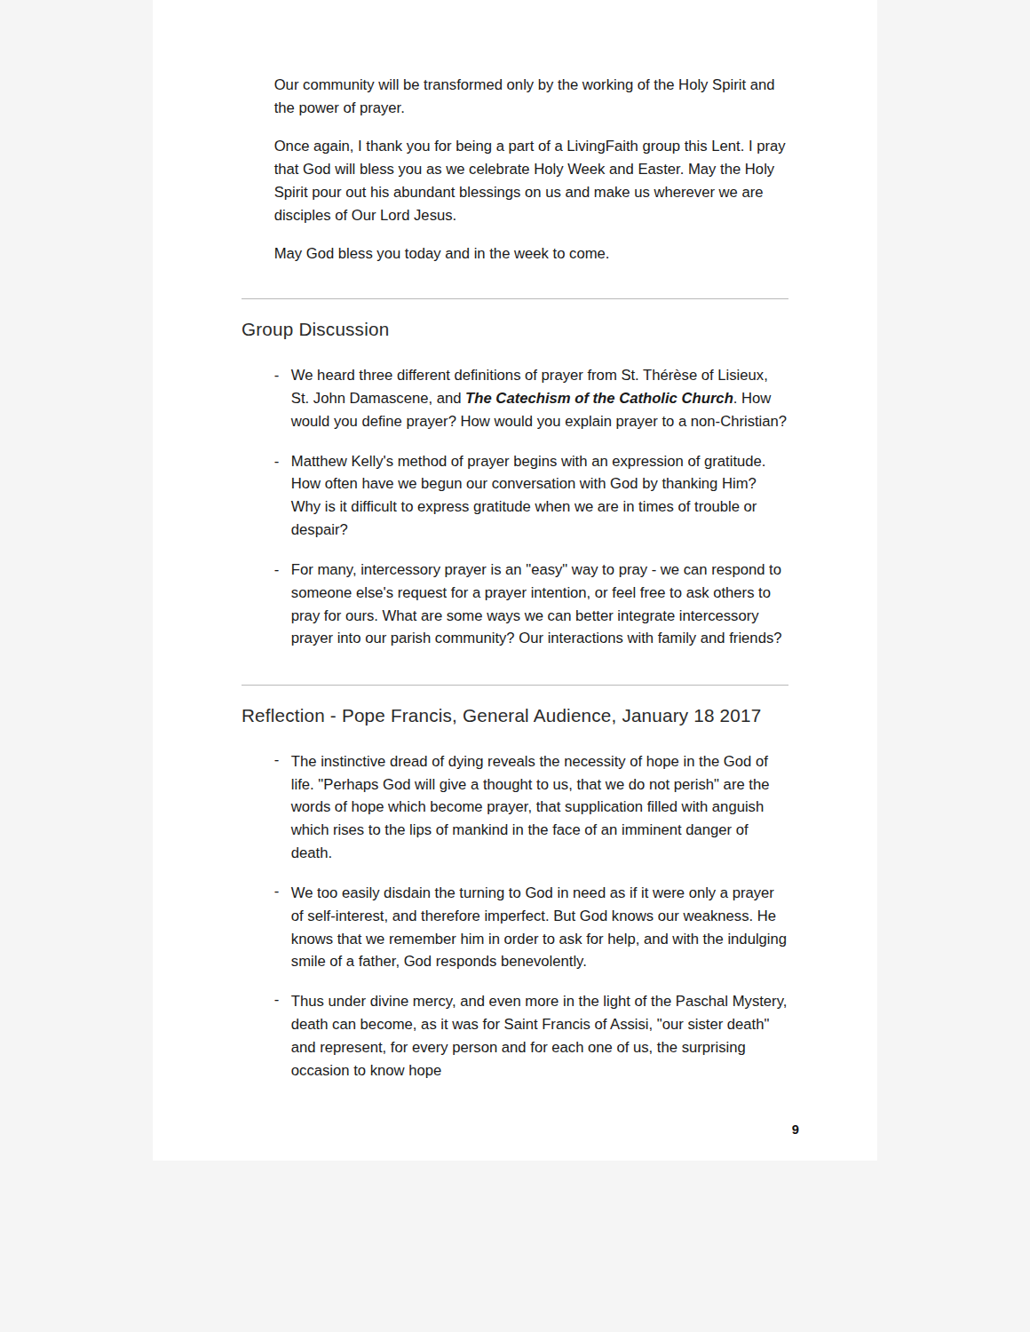Our community will be transformed only by the working of the Holy Spirit and the power of prayer.
Once again, I thank you for being a part of a LivingFaith group this Lent. I pray that God will bless you as we celebrate Holy Week and Easter. May the Holy Spirit pour out his abundant blessings on us and make us wherever we are disciples of Our Lord Jesus.
May God bless you today and in the week to come.
Group Discussion
We heard three different definitions of prayer from St. Thérèse of Lisieux, St. John Damascene, and The Catechism of the Catholic Church. How would you define prayer? How would you explain prayer to a non-Christian?
Matthew Kelly's method of prayer begins with an expression of gratitude. How often have we begun our conversation with God by thanking Him? Why is it difficult to express gratitude when we are in times of trouble or despair?
For many, intercessory prayer is an "easy" way to pray - we can respond to someone else's request for a prayer intention, or feel free to ask others to pray for ours. What are some ways we can better integrate intercessory prayer into our parish community? Our interactions with family and friends?
Reflection - Pope Francis, General Audience, January 18 2017
The instinctive dread of dying reveals the necessity of hope in the God of life. "Perhaps God will give a thought to us, that we do not perish" are the words of hope which become prayer, that supplication filled with anguish which rises to the lips of mankind in the face of an imminent danger of death.
We too easily disdain the turning to God in need as if it were only a prayer of self-interest, and therefore imperfect. But God knows our weakness. He knows that we remember him in order to ask for help, and with the indulging smile of a father, God responds benevolently.
Thus under divine mercy, and even more in the light of the Paschal Mystery, death can become, as it was for Saint Francis of Assisi, "our sister death" and represent, for every person and for each one of us, the surprising occasion to know hope
9